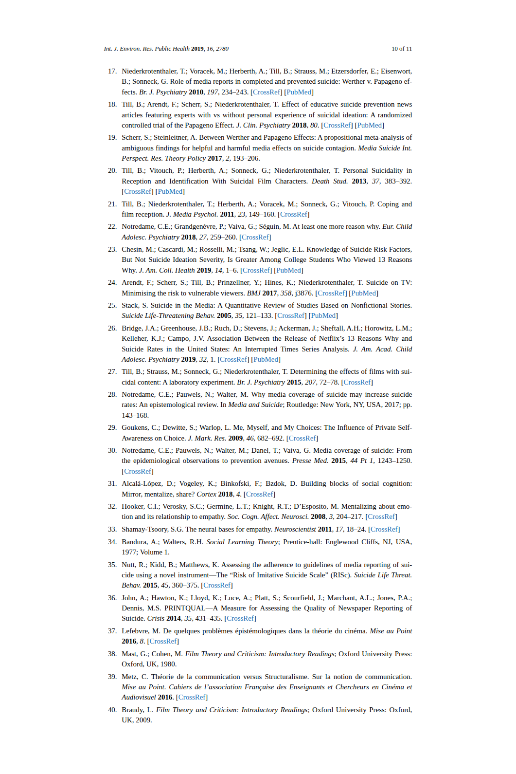Int. J. Environ. Res. Public Health 2019, 16, 2780
10 of 11
Niederkrotenthaler, T.; Voracek, M.; Herberth, A.; Till, B.; Strauss, M.; Etzersdorfer, E.; Eisenwort, B.; Sonneck, G. Role of media reports in completed and prevented suicide: Werther v. Papageno effects. Br. J. Psychiatry 2010, 197, 234–243. [CrossRef] [PubMed]
Till, B.; Arendt, F.; Scherr, S.; Niederkrotenthaler, T. Effect of educative suicide prevention news articles featuring experts with vs without personal experience of suicidal ideation: A randomized controlled trial of the Papageno Effect. J. Clin. Psychiatry 2018, 80. [CrossRef] [PubMed]
Scherr, S.; Steinleitner, A. Between Werther and Papageno Effects: A propositional meta-analysis of ambiguous findings for helpful and harmful media effects on suicide contagion. Media Suicide Int. Perspect. Res. Theory Policy 2017, 2, 193–206.
Till, B.; Vitouch, P.; Herberth, A.; Sonneck, G.; Niederkrotenthaler, T. Personal Suicidality in Reception and Identification With Suicidal Film Characters. Death Stud. 2013, 37, 383–392. [CrossRef] [PubMed]
Till, B.; Niederkrotenthaler, T.; Herberth, A.; Voracek, M.; Sonneck, G.; Vitouch, P. Coping and film reception. J. Media Psychol. 2011, 23, 149–160. [CrossRef]
Notredame, C.E.; Grandgenèvre, P.; Vaiva, G.; Séguin, M. At least one more reason why. Eur. Child Adolesc. Psychiatry 2018, 27, 259–260. [CrossRef]
Chesin, M.; Cascardi, M.; Rosselli, M.; Tsang, W.; Jeglic, E.L. Knowledge of Suicide Risk Factors, But Not Suicide Ideation Severity, Is Greater Among College Students Who Viewed 13 Reasons Why. J. Am. Coll. Health 2019, 14, 1–6. [CrossRef] [PubMed]
Arendt, F.; Scherr, S.; Till, B.; Prinzellner, Y.; Hines, K.; Niederkrotenthaler, T. Suicide on TV: Minimising the risk to vulnerable viewers. BMJ 2017, 358, j3876. [CrossRef] [PubMed]
Stack, S. Suicide in the Media: A Quantitative Review of Studies Based on Nonfictional Stories. Suicide Life-Threatening Behav. 2005, 35, 121–133. [CrossRef] [PubMed]
Bridge, J.A.; Greenhouse, J.B.; Ruch, D.; Stevens, J.; Ackerman, J.; Sheftall, A.H.; Horowitz, L.M.; Kelleher, K.J.; Campo, J.V. Association Between the Release of Netflix’s 13 Reasons Why and Suicide Rates in the United States: An Interrupted Times Series Analysis. J. Am. Acad. Child Adolesc. Psychiatry 2019, 32, 1. [CrossRef] [PubMed]
Till, B.; Strauss, M.; Sonneck, G.; Niederkrotenthaler, T. Determining the effects of films with suicidal content: A laboratory experiment. Br. J. Psychiatry 2015, 207, 72–78. [CrossRef]
Notredame, C.E.; Pauwels, N.; Walter, M. Why media coverage of suicide may increase suicide rates: An epistemological review. In Media and Suicide; Routledge: New York, NY, USA, 2017; pp. 143–168.
Goukens, C.; Dewitte, S.; Warlop, L. Me, Myself, and My Choices: The Influence of Private Self-Awareness on Choice. J. Mark. Res. 2009, 46, 682–692. [CrossRef]
Notredame, C.E.; Pauwels, N.; Walter, M.; Danel, T.; Vaiva, G. Media coverage of suicide: From the epidemiological observations to prevention avenues. Presse Med. 2015, 44 Pt 1, 1243–1250. [CrossRef]
Alcalá-López, D.; Vogeley, K.; Binkofski, F.; Bzdok, D. Building blocks of social cognition: Mirror, mentalize, share? Cortex 2018, 4. [CrossRef]
Hooker, C.I.; Verosky, S.C.; Germine, L.T.; Knight, R.T.; D’Esposito, M. Mentalizing about emotion and its relationship to empathy. Soc. Cogn. Affect. Neurosci. 2008, 3, 204–217. [CrossRef]
Shamay-Tsoory, S.G. The neural bases for empathy. Neuroscientist 2011, 17, 18–24. [CrossRef]
Bandura, A.; Walters, R.H. Social Learning Theory; Prentice-hall: Englewood Cliffs, NJ, USA, 1977; Volume 1.
Nutt, R.; Kidd, B.; Matthews, K. Assessing the adherence to guidelines of media reporting of suicide using a novel instrument—The “Risk of Imitative Suicide Scale” (RISc). Suicide Life Threat. Behav. 2015, 45, 360–375. [CrossRef]
John, A.; Hawton, K.; Lloyd, K.; Luce, A.; Platt, S.; Scourfield, J.; Marchant, A.L.; Jones, P.A.; Dennis, M.S. PRINTQUAL—A Measure for Assessing the Quality of Newspaper Reporting of Suicide. Crisis 2014, 35, 431–435. [CrossRef]
Lefebvre, M. De quelques problèmes épistémologiques dans la théorie du cinéma. Mise au Point 2016, 8. [CrossRef]
Mast, G.; Cohen, M. Film Theory and Criticism: Introductory Readings; Oxford University Press: Oxford, UK, 1980.
Metz, C. Théorie de la communication versus Structuralisme. Sur la notion de communication. Mise au Point. Cahiers de l’association Française des Enseignants et Chercheurs en Cinéma et Audiovisuel 2016. [CrossRef]
Braudy, L. Film Theory and Criticism: Introductory Readings; Oxford University Press: Oxford, UK, 2009.